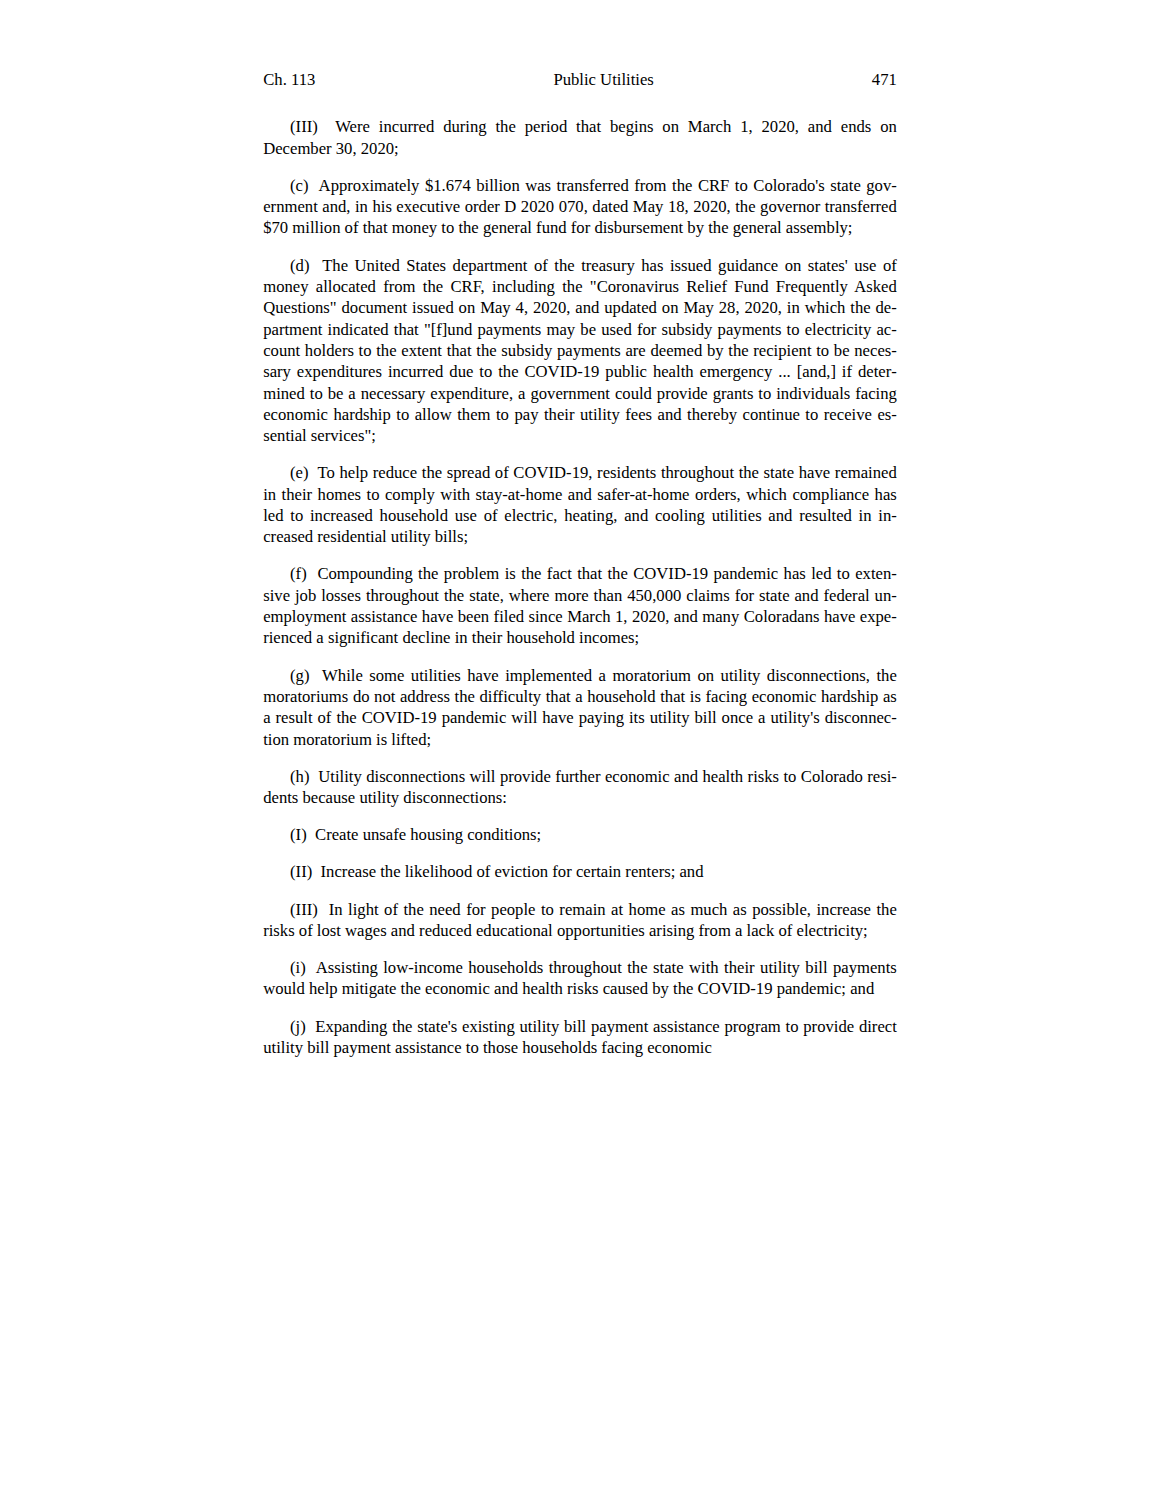Ch. 113
Public Utilities
471
(III) Were incurred during the period that begins on March 1, 2020, and ends on December 30, 2020;
(c) Approximately $1.674 billion was transferred from the CRF to Colorado's state government and, in his executive order D 2020 070, dated May 18, 2020, the governor transferred $70 million of that money to the general fund for disbursement by the general assembly;
(d) The United States department of the treasury has issued guidance on states' use of money allocated from the CRF, including the "Coronavirus Relief Fund Frequently Asked Questions" document issued on May 4, 2020, and updated on May 28, 2020, in which the department indicated that "[f]und payments may be used for subsidy payments to electricity account holders to the extent that the subsidy payments are deemed by the recipient to be necessary expenditures incurred due to the COVID-19 public health emergency ... [and,] if determined to be a necessary expenditure, a government could provide grants to individuals facing economic hardship to allow them to pay their utility fees and thereby continue to receive essential services";
(e) To help reduce the spread of COVID-19, residents throughout the state have remained in their homes to comply with stay-at-home and safer-at-home orders, which compliance has led to increased household use of electric, heating, and cooling utilities and resulted in increased residential utility bills;
(f) Compounding the problem is the fact that the COVID-19 pandemic has led to extensive job losses throughout the state, where more than 450,000 claims for state and federal unemployment assistance have been filed since March 1, 2020, and many Coloradans have experienced a significant decline in their household incomes;
(g) While some utilities have implemented a moratorium on utility disconnections, the moratoriums do not address the difficulty that a household that is facing economic hardship as a result of the COVID-19 pandemic will have paying its utility bill once a utility's disconnection moratorium is lifted;
(h) Utility disconnections will provide further economic and health risks to Colorado residents because utility disconnections:
(I) Create unsafe housing conditions;
(II) Increase the likelihood of eviction for certain renters; and
(III) In light of the need for people to remain at home as much as possible, increase the risks of lost wages and reduced educational opportunities arising from a lack of electricity;
(i) Assisting low-income households throughout the state with their utility bill payments would help mitigate the economic and health risks caused by the COVID-19 pandemic; and
(j) Expanding the state's existing utility bill payment assistance program to provide direct utility bill payment assistance to those households facing economic